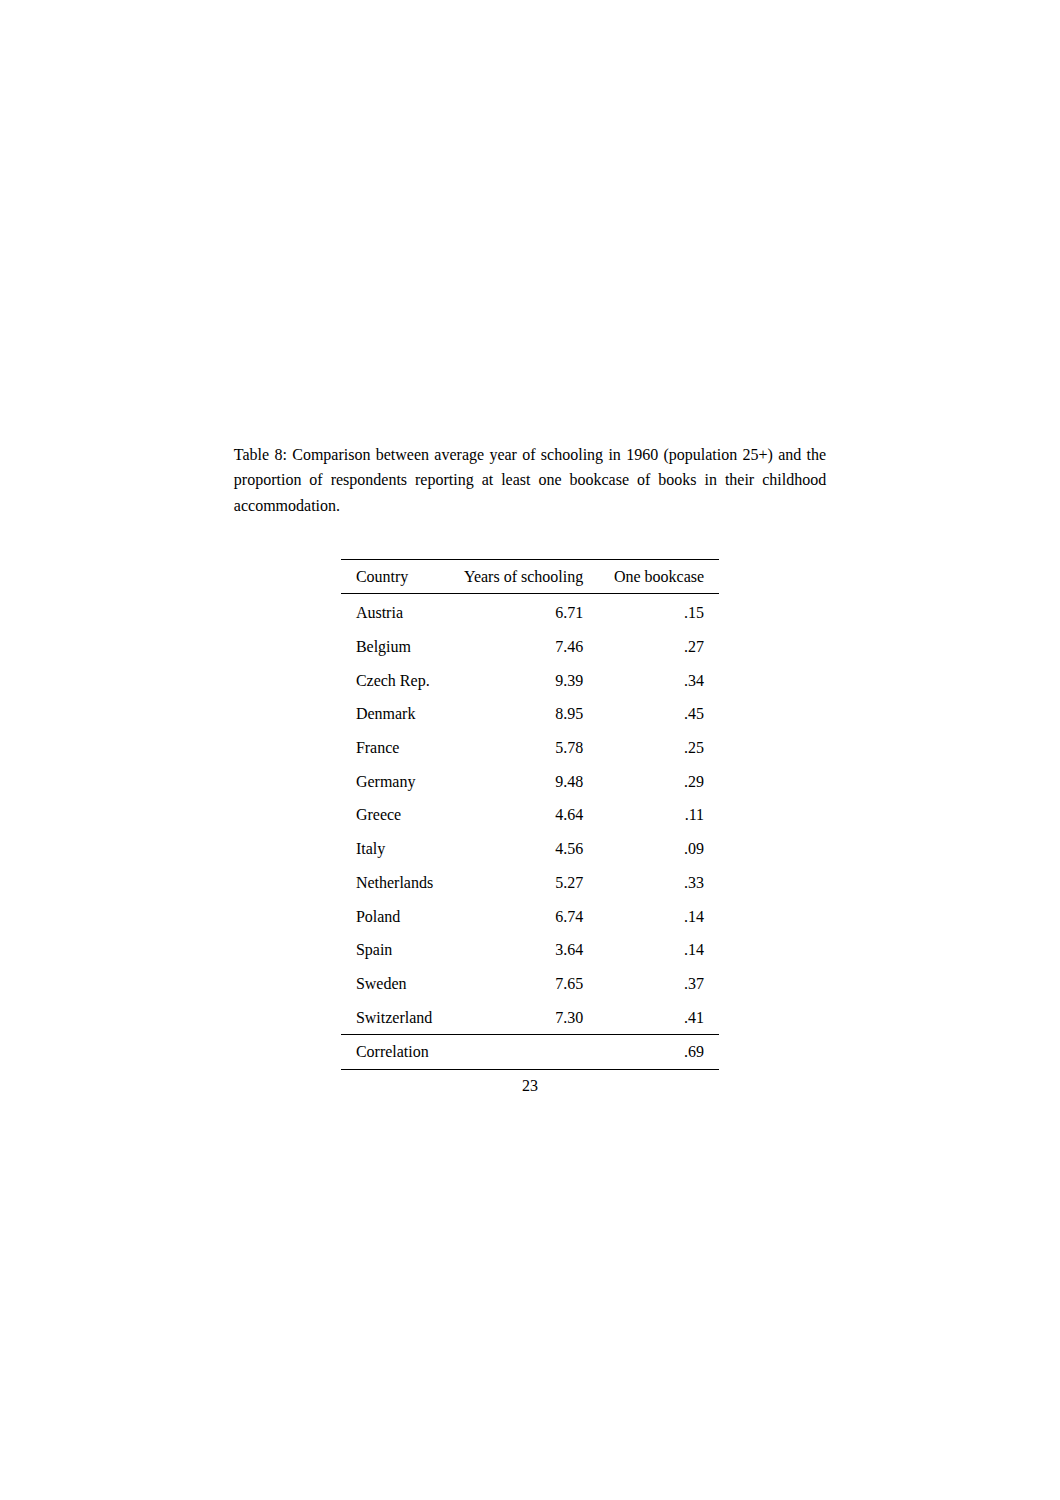Table 8: Comparison between average year of schooling in 1960 (population 25+) and the proportion of respondents reporting at least one bookcase of books in their childhood accommodation.
| Country | Years of schooling | One bookcase |
| Austria | 6.71 | .15 |
| Belgium | 7.46 | .27 |
| Czech Rep. | 9.39 | .34 |
| Denmark | 8.95 | .45 |
| France | 5.78 | .25 |
| Germany | 9.48 | .29 |
| Greece | 4.64 | .11 |
| Italy | 4.56 | .09 |
| Netherlands | 5.27 | .33 |
| Poland | 6.74 | .14 |
| Spain | 3.64 | .14 |
| Sweden | 7.65 | .37 |
| Switzerland | 7.30 | .41 |
| Correlation | | .69 |
23